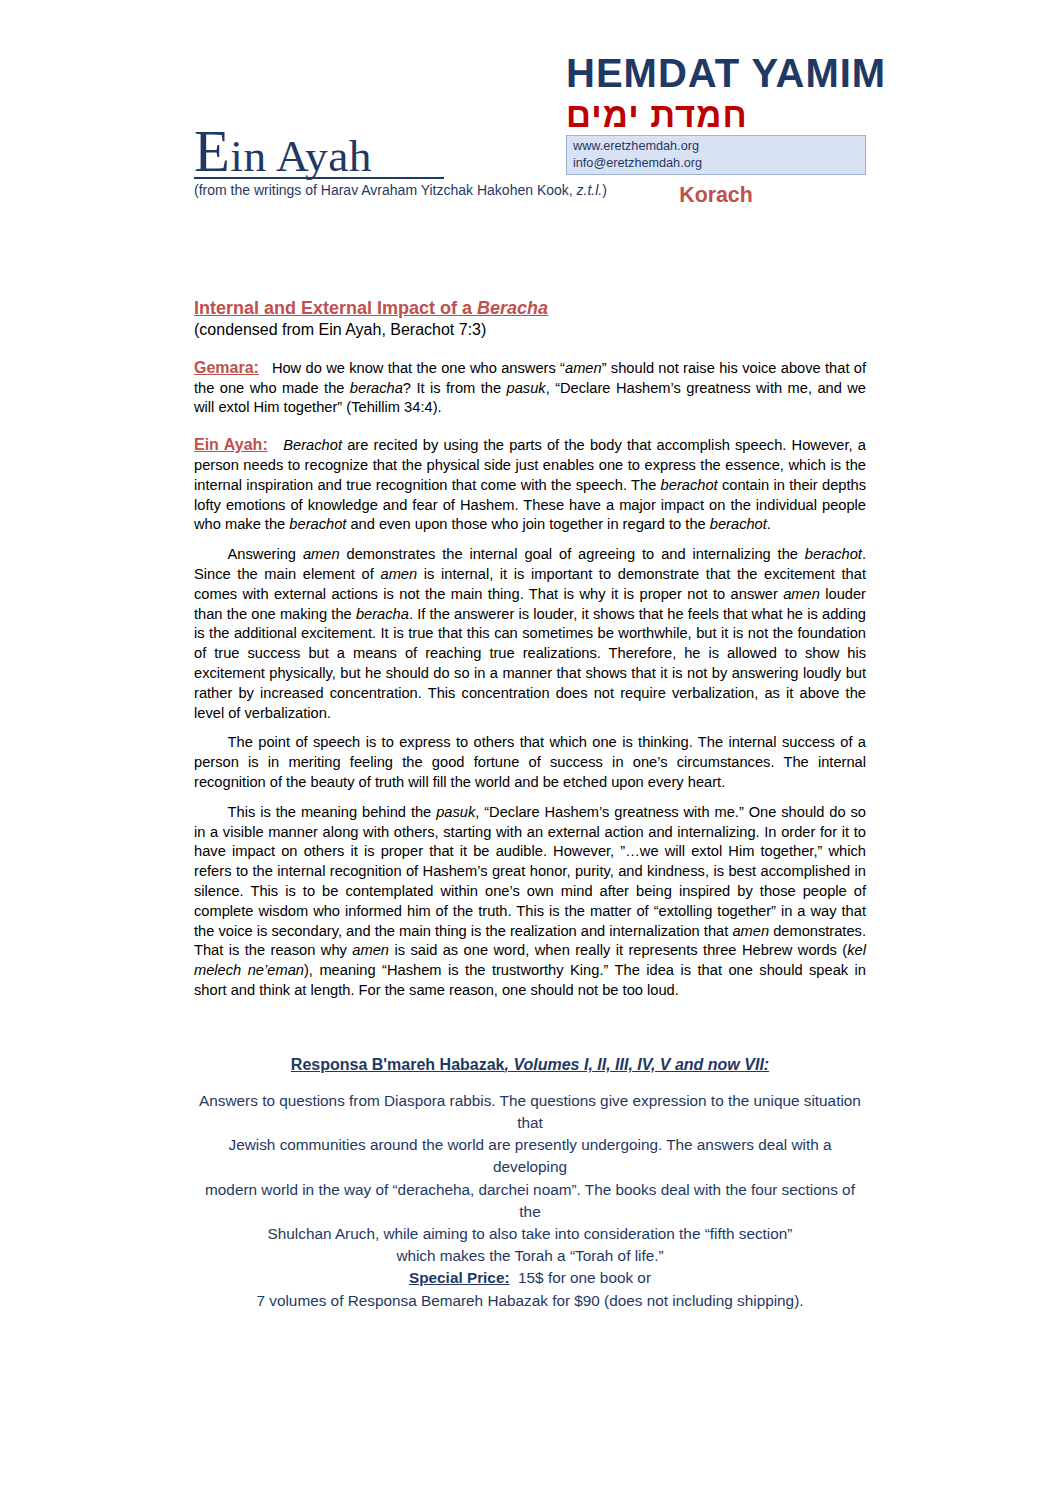HEMDAT YAMIM
חמדת ימים
www.eretzhemdah.org
info@eretzhemdah.org
Korach
Ein Ayah
(from the writings of Harav Avraham Yitzchak Hakohen Kook, z.t.l.)
Internal and External Impact of a Beracha
(condensed from Ein Ayah, Berachot 7:3)
Gemara: How do we know that the one who answers “amen” should not raise his voice above that of the one who made the beracha? It is from the pasuk, “Declare Hashem’s greatness with me, and we will extol Him together” (Tehillim 34:4).
Ein Ayah: Berachot are recited by using the parts of the body that accomplish speech. However, a person needs to recognize that the physical side just enables one to express the essence, which is the internal inspiration and true recognition that come with the speech. The berachot contain in their depths lofty emotions of knowledge and fear of Hashem. These have a major impact on the individual people who make the berachot and even upon those who join together in regard to the berachot.
Answering amen demonstrates the internal goal of agreeing to and internalizing the berachot. Since the main element of amen is internal, it is important to demonstrate that the excitement that comes with external actions is not the main thing. That is why it is proper not to answer amen louder than the one making the beracha. If the answerer is louder, it shows that he feels that what he is adding is the additional excitement. It is true that this can sometimes be worthwhile, but it is not the foundation of true success but a means of reaching true realizations. Therefore, he is allowed to show his excitement physically, but he should do so in a manner that shows that it is not by answering loudly but rather by increased concentration. This concentration does not require verbalization, as it above the level of verbalization.
The point of speech is to express to others that which one is thinking. The internal success of a person is in meriting feeling the good fortune of success in one’s circumstances. The internal recognition of the beauty of truth will fill the world and be etched upon every heart.
This is the meaning behind the pasuk, “Declare Hashem’s greatness with me.” One should do so in a visible manner along with others, starting with an external action and internalizing. In order for it to have impact on others it is proper that it be audible. However, ”…we will extol Him together,” which refers to the internal recognition of Hashem’s great honor, purity, and kindness, is best accomplished in silence. This is to be contemplated within one’s own mind after being inspired by those people of complete wisdom who informed him of the truth. This is the matter of “extolling together” in a way that the voice is secondary, and the main thing is the realization and internalization that amen demonstrates. That is the reason why amen is said as one word, when really it represents three Hebrew words (kel melech ne’eman), meaning “Hashem is the trustworthy King.” The idea is that one should speak in short and think at length. For the same reason, one should not be too loud.
Responsa B'mareh Habazak, Volumes I, II, III, IV, V and now VII:
Answers to questions from Diaspora rabbis. The questions give expression to the unique situation that
Jewish communities around the world are presently undergoing. The answers deal with a developing
modern world in the way of “deracheha, darchei noam”. The books deal with the four sections of the
Shulchan Aruch, while aiming to also take into consideration the “fifth section”
which makes the Torah a “Torah of life.”
Special Price: 15$ for one book or
7 volumes of Responsa Bemareh Habazak for $90 (does not including shipping).